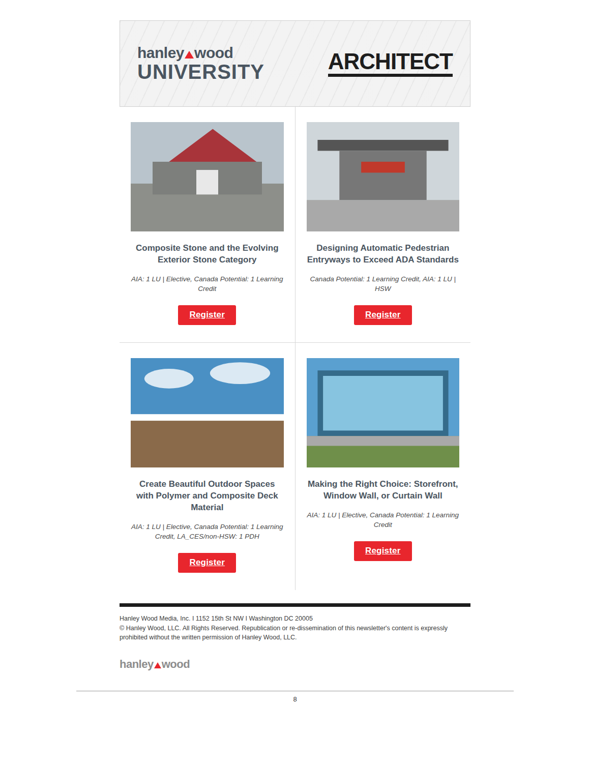hanley wood
UNIVERSITY
ARCHITECT
| Composite Stone and the Evolving Exterior Stone Category AIA: 1 LU / Elective, Canada Potential: 1 Learning Credit Register | Designing Automatic Pedestrian Entryways to Exceed ADA Standards Canada Potential: 1 Learning Credit, AIA: 1 LU / HSW Register |
| Create Beautiful Outdoor Spaces with Polymer and Composite Deck Material AIA: 1 LU / Elective, Canada Potential: 1 Learning Credit, LA_CES/non-HSW: 1 PDH Register | Making the Right Choice: Storefront, Window Wall, or Curtain Wall AIA: 1 LU / Elective, Canada Potential: 1 Learning Credit Register |
Hanley Wood Media, Inc. I 1152 15th St NW I Washington DC 20005
© Hanley Wood, LLC. All Rights Reserved. Republication or re-dissemination of this newsletter's content is expressly prohibited without the written permission of Hanley Wood, LLC.
hanley wood
8